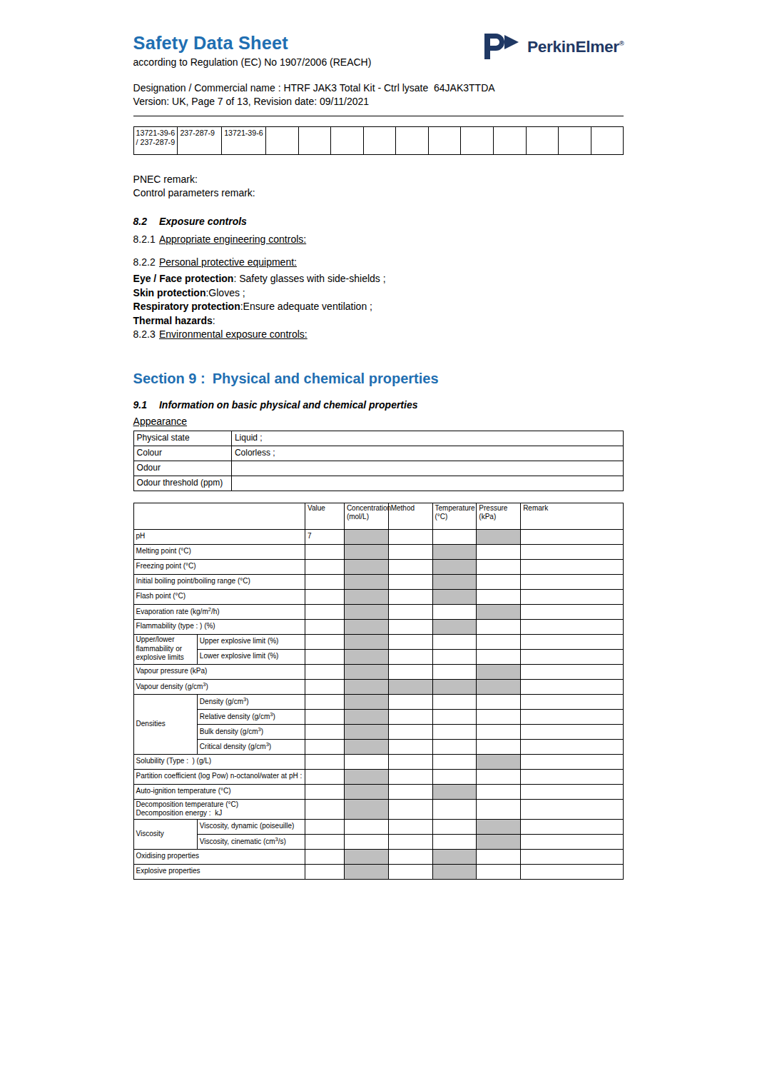Safety Data Sheet
according to Regulation (EC) No 1907/2006 (REACH)
PerkinElmer®
Designation / Commercial name : HTRF JAK3 Total Kit - Ctrl lysate 64JAK3TTDA
Version: UK, Page 7 of 13, Revision date: 09/11/2021
| 13721-39-6 / 237-287-9 | 237-287-9 | 13721-39-6 | | | | | | | | | | | |
PNEC remark:
Control parameters remark:
8.2 Exposure controls
8.2.1 Appropriate engineering controls:
8.2.2 Personal protective equipment:
Eye / Face protection: Safety glasses with side-shields ;
Skin protection:Gloves ;
Respiratory protection:Ensure adequate ventilation ;
Thermal hazards:
8.2.3 Environmental exposure controls:
Section 9 : Physical and chemical properties
9.1 Information on basic physical and chemical properties
Appearance
| Physical state | Liquid ; |
| Colour | Colorless ; |
| Odour | |
| Odour threshold (ppm) | |
| | Value | Concentration (mol/L) | Method | Temperature (°C) | Pressure (kPa) | Remark |
| --- | --- | --- | --- | --- | --- | --- |
| pH | 7 | | | | | |
| Melting point (°C) | | | | | | |
| Freezing point (°C) | | | | | | |
| Initial boiling point/boiling range (°C) | | | | | | |
| Flash point (°C) | | | | | | |
| Evaporation rate (kg/m 2 /h) | | | | | | |
| Flammability (type : ) (%) | | | | | | |
| Upper/lower flammability or explosive limits | Upper explosive limit (%) | | | | | | |
| Lower explosive limit (%) | | | | | | |
| Vapour pressure (kPa) | | | | | | |
| Vapour density (g/cm 3 ) | | | | | | |
| Densities | Density (g/cm 3 ) | | | | | | |
| Relative density (g/cm 3 ) | | | | | | |
| Bulk density (g/cm 3 ) | | | | | | |
| Critical density (g/cm 3 ) | | | | | | |
| Solubility (Type : ) (g/L) | | | | | | |
| Partition coefficient (log Pow) n-octanol/water at pH : | | | | | | |
| Auto-ignition temperature (°C) | | | | | | |
| Decomposition temperature (°C) Decomposition energy : kJ | | | | | | |
| Viscosity | Viscosity, dynamic (poiseuille) | | | | | | |
| Viscosity, cinematic (cm 3 /s) | | | | | | |
| Oxidising properties | | | | | | |
| Explosive properties | | | | | | |